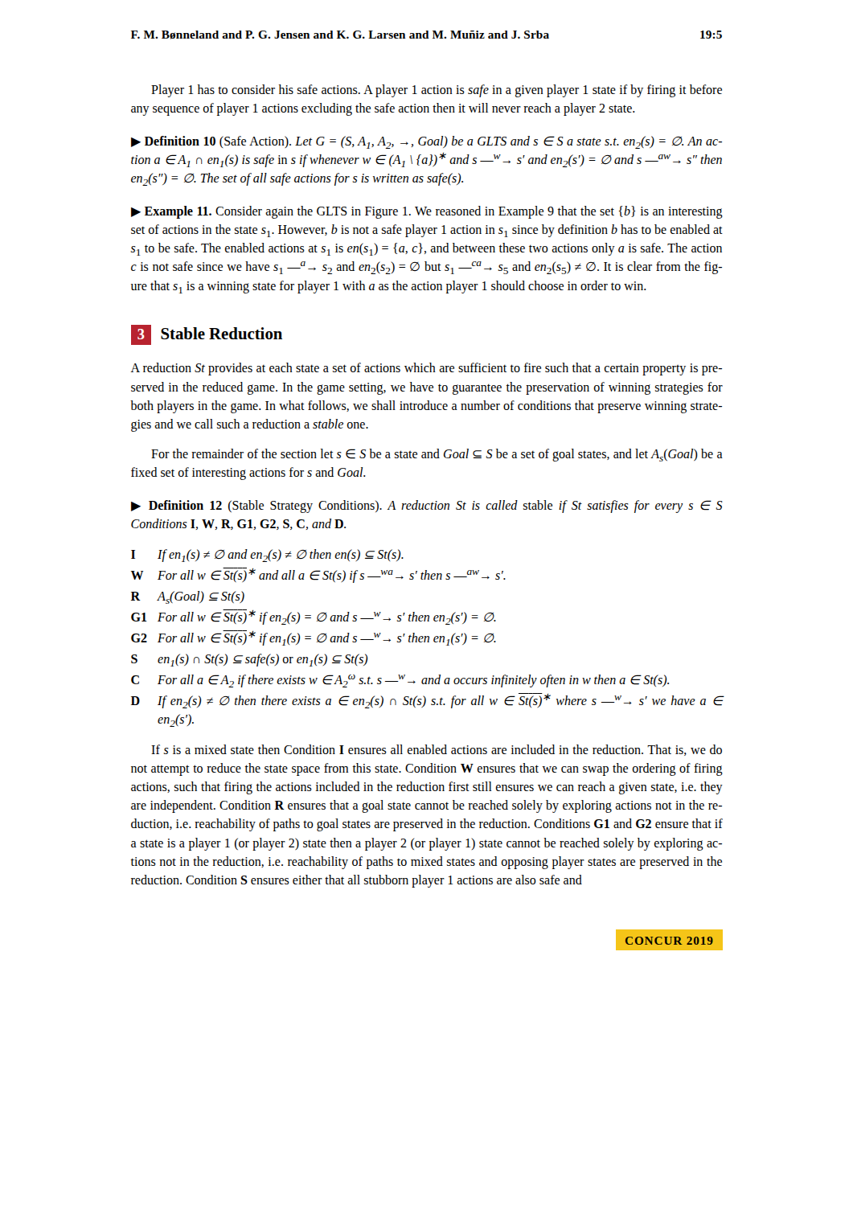F. M. Bønneland and P. G. Jensen and K. G. Larsen and M. Muñiz and J. Srba 19:5
Player 1 has to consider his safe actions. A player 1 action is safe in a given player 1 state if by firing it before any sequence of player 1 actions excluding the safe action then it will never reach a player 2 state.
▶ Definition 10 (Safe Action). Let G = (S, A1, A2, →, Goal) be a GLTS and s ∈ S a state s.t. en2(s) = ∅. An action a ∈ A1 ∩ en1(s) is safe in s if whenever w ∈ (A1 \ {a})∗ and s —w→ s′ and en2(s′) = ∅ and s —aw→ s″ then en2(s″) = ∅. The set of all safe actions for s is written as safe(s).
▶ Example 11. Consider again the GLTS in Figure 1. We reasoned in Example 9 that the set {b} is an interesting set of actions in the state s1. However, b is not a safe player 1 action in s1 since by definition b has to be enabled at s1 to be safe. The enabled actions at s1 is en(s1) = {a, c}, and between these two actions only a is safe. The action c is not safe since we have s1 —a→ s2 and en2(s2) = ∅ but s1 —ca→ s5 and en2(s5) ≠ ∅. It is clear from the figure that s1 is a winning state for player 1 with a as the action player 1 should choose in order to win.
3
Stable Reduction
A reduction St provides at each state a set of actions which are sufficient to fire such that a certain property is preserved in the reduced game. In the game setting, we have to guarantee the preservation of winning strategies for both players in the game. In what follows, we shall introduce a number of conditions that preserve winning strategies and we call such a reduction a stable one.
For the remainder of the section let s ∈ S be a state and Goal ⊆ S be a set of goal states, and let As(Goal) be a fixed set of interesting actions for s and Goal.
▶ Definition 12 (Stable Strategy Conditions). A reduction St is called stable if St satisfies for every s ∈ S Conditions I, W, R, G1, G2, S, C, and D.
I
If en1(s) ≠ ∅ and en2(s) ≠ ∅ then en(s) ⊆ St(s).
W
For all w ∈ St(s)∗ and all a ∈ St(s) if s —wa→ s′ then s —aw→ s′.
R
As(Goal) ⊆ St(s)
G1
For all w ∈ St(s)∗ if en2(s) = ∅ and s —w→ s′ then en2(s′) = ∅.
G2
For all w ∈ St(s)∗ if en1(s) = ∅ and s —w→ s′ then en1(s′) = ∅.
S
en1(s) ∩ St(s) ⊆ safe(s) or en1(s) ⊆ St(s)
C
For all a ∈ A2 if there exists w ∈ A2ω s.t. s —w→ and a occurs infinitely often in w then a ∈ St(s).
D
If en2(s) ≠ ∅ then there exists a ∈ en2(s) ∩ St(s) s.t. for all w ∈ St(s)∗ where s —w→ s′ we have a ∈ en2(s′).
If s is a mixed state then Condition I ensures all enabled actions are included in the reduction. That is, we do not attempt to reduce the state space from this state. Condition W ensures that we can swap the ordering of firing actions, such that firing the actions included in the reduction first still ensures we can reach a given state, i.e. they are independent. Condition R ensures that a goal state cannot be reached solely by exploring actions not in the reduction, i.e. reachability of paths to goal states are preserved in the reduction. Conditions G1 and G2 ensure that if a state is a player 1 (or player 2) state then a player 2 (or player 1) state cannot be reached solely by exploring actions not in the reduction, i.e. reachability of paths to mixed states and opposing player states are preserved in the reduction. Condition S ensures either that all stubborn player 1 actions are also safe and
CONCUR 2019